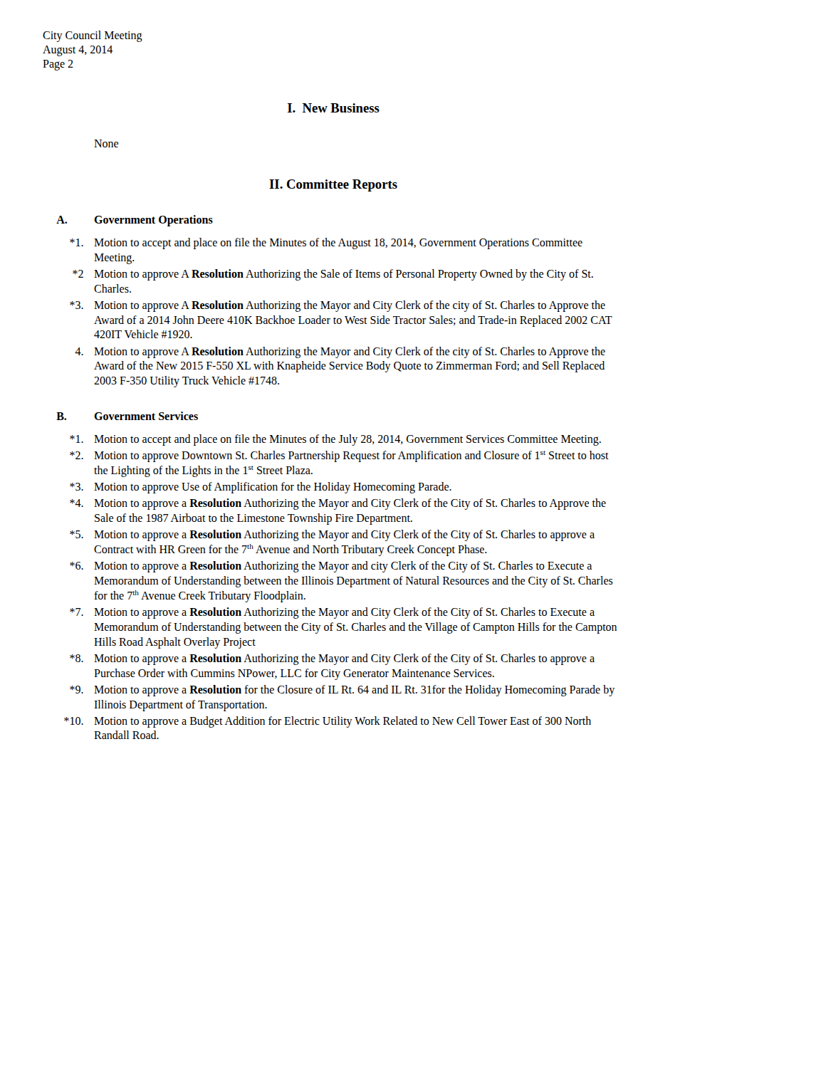City Council Meeting
August 4, 2014
Page 2
I. New Business
None
II. Committee Reports
A. Government Operations
*1. Motion to accept and place on file the Minutes of the August 18, 2014, Government Operations Committee Meeting.
*2 Motion to approve A Resolution Authorizing the Sale of Items of Personal Property Owned by the City of St. Charles.
*3. Motion to approve A Resolution Authorizing the Mayor and City Clerk of the city of St. Charles to Approve the Award of a 2014 John Deere 410K Backhoe Loader to West Side Tractor Sales; and Trade-in Replaced 2002 CAT 420IT Vehicle #1920.
4. Motion to approve A Resolution Authorizing the Mayor and City Clerk of the city of St. Charles to Approve the Award of the New 2015 F-550 XL with Knapheide Service Body Quote to Zimmerman Ford; and Sell Replaced 2003 F-350 Utility Truck Vehicle #1748.
B. Government Services
*1. Motion to accept and place on file the Minutes of the July 28, 2014, Government Services Committee Meeting.
*2. Motion to approve Downtown St. Charles Partnership Request for Amplification and Closure of 1st Street to host the Lighting of the Lights in the 1st Street Plaza.
*3. Motion to approve Use of Amplification for the Holiday Homecoming Parade.
*4. Motion to approve a Resolution Authorizing the Mayor and City Clerk of the City of St. Charles to Approve the Sale of the 1987 Airboat to the Limestone Township Fire Department.
*5. Motion to approve a Resolution Authorizing the Mayor and City Clerk of the City of St. Charles to approve a Contract with HR Green for the 7th Avenue and North Tributary Creek Concept Phase.
*6. Motion to approve a Resolution Authorizing the Mayor and city Clerk of the City of St. Charles to Execute a Memorandum of Understanding between the Illinois Department of Natural Resources and the City of St. Charles for the 7th Avenue Creek Tributary Floodplain.
*7. Motion to approve a Resolution Authorizing the Mayor and City Clerk of the City of St. Charles to Execute a Memorandum of Understanding between the City of St. Charles and the Village of Campton Hills for the Campton Hills Road Asphalt Overlay Project
*8. Motion to approve a Resolution Authorizing the Mayor and City Clerk of the City of St. Charles to approve a Purchase Order with Cummins NPower, LLC for City Generator Maintenance Services.
*9. Motion to approve a Resolution for the Closure of IL Rt. 64 and IL Rt. 31for the Holiday Homecoming Parade by Illinois Department of Transportation.
*10. Motion to approve a Budget Addition for Electric Utility Work Related to New Cell Tower East of 300 North Randall Road.